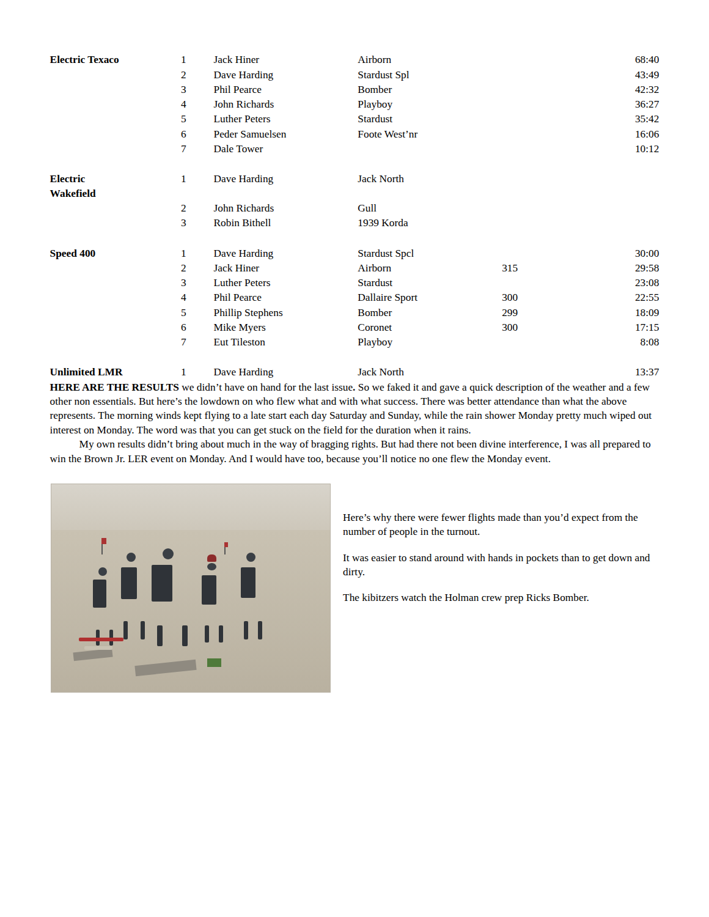| Electric Texaco | 1 | Jack Hiner | Airborn | | 68:40 |
| | 2 | Dave Harding | Stardust Spl | | 43:49 |
| | 3 | Phil Pearce | Bomber | | 42:32 |
| | 4 | John Richards | Playboy | | 36:27 |
| | 5 | Luther Peters | Stardust | | 35:42 |
| | 6 | Peder Samuelsen | Foote West’nr | | 16:06 |
| | 7 | Dale Tower | | | 10:12 |
| Electric Wakefield | 1 | Dave Harding | Jack North | | |
| | 2 | John Richards | Gull | | |
| | 3 | Robin Bithell | 1939 Korda | | |
| Speed 400 | 1 | Dave Harding | Stardust Spcl | | 30:00 |
| | 2 | Jack Hiner | Airborn | 315 | 29:58 |
| | 3 | Luther Peters | Stardust | | 23:08 |
| | 4 | Phil Pearce | Dallaire Sport | 300 | 22:55 |
| | 5 | Phillip Stephens | Bomber | 299 | 18:09 |
| | 6 | Mike Myers | Coronet | 300 | 17:15 |
| | 7 | Eut Tileston | Playboy | | 8:08 |
| Unlimited LMR | 1 | Dave Harding | Jack North | | 13:37 |
HERE ARE THE RESULTS we didn’t have on hand for the last issue. So we faked it and gave a quick description of the weather and a few other non essentials. But here’s the lowdown on who flew what and with what success. There was better attendance than what the above represents. The morning winds kept flying to a late start each day Saturday and Sunday, while the rain shower Monday pretty much wiped out interest on Monday. The word was that you can get stuck on the field for the duration when it rains.
My own results didn’t bring about much in the way of bragging rights. But had there not been divine interference, I was all prepared to win the Brown Jr. LER event on Monday. And I would have too, because you’ll notice no one flew the Monday event.
| | Here’s why there were fewer flights made than you’d expect from the number of people in the turnout. It was easier to stand around with hands in pockets than to get down and dirty. The kibitzers watch the Holman crew prep Ricks Bomber. |